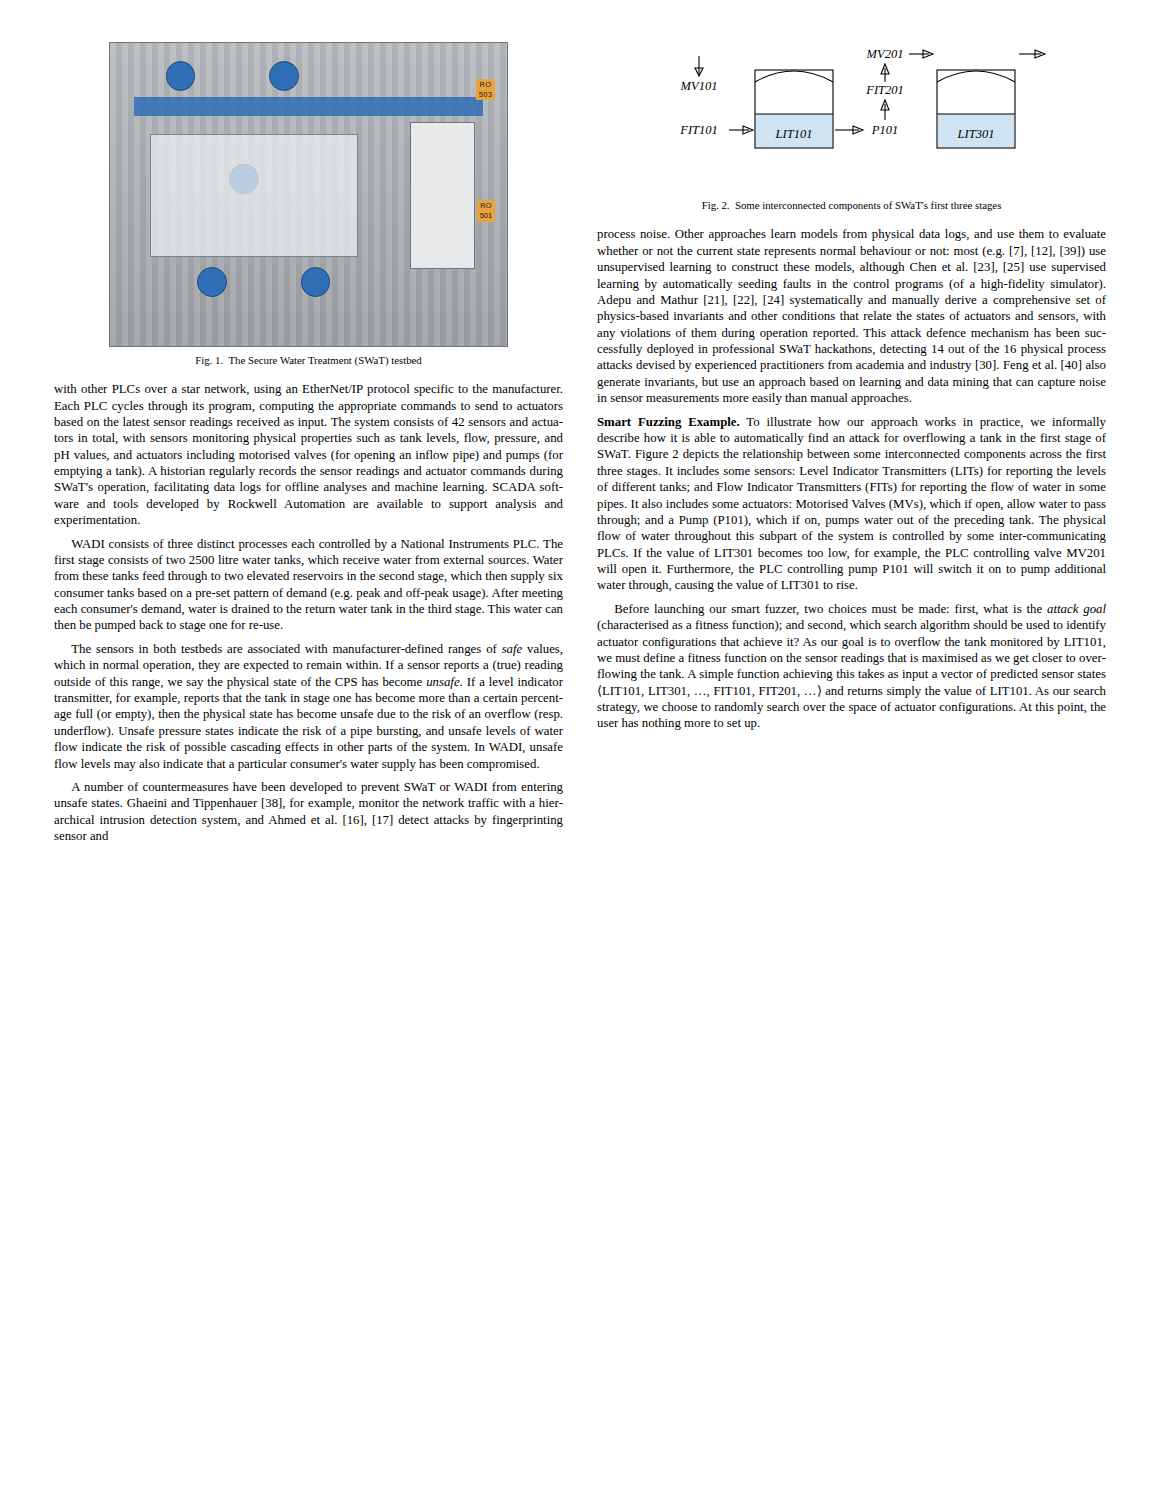RO
503
RO
501
Fig. 1. The Secure Water Treatment (SWaT) testbed
with other PLCs over a star network, using an EtherNet/IP protocol specific to the manufacturer. Each PLC cycles through its program, computing the appropriate commands to send to actuators based on the latest sensor readings received as input. The system consists of 42 sensors and actuators in total, with sensors monitoring physical properties such as tank levels, flow, pressure, and pH values, and actuators including motorised valves (for opening an inflow pipe) and pumps (for emptying a tank). A historian regularly records the sensor readings and actuator commands during SWaT's operation, facilitating data logs for offline analyses and machine learning. SCADA software and tools developed by Rockwell Automation are available to support analysis and experimentation.
WADI consists of three distinct processes each controlled by a National Instruments PLC. The first stage consists of two 2500 litre water tanks, which receive water from external sources. Water from these tanks feed through to two elevated reservoirs in the second stage, which then supply six consumer tanks based on a pre-set pattern of demand (e.g. peak and off-peak usage). After meeting each consumer's demand, water is drained to the return water tank in the third stage. This water can then be pumped back to stage one for re-use.
The sensors in both testbeds are associated with manufacturer-defined ranges of safe values, which in normal operation, they are expected to remain within. If a sensor reports a (true) reading outside of this range, we say the physical state of the CPS has become unsafe. If a level indicator transmitter, for example, reports that the tank in stage one has become more than a certain percentage full (or empty), then the physical state has become unsafe due to the risk of an overflow (resp. underflow). Unsafe pressure states indicate the risk of a pipe bursting, and unsafe levels of water flow indicate the risk of possible cascading effects in other parts of the system. In WADI, unsafe flow levels may also indicate that a particular consumer's water supply has been compromised.
A number of countermeasures have been developed to prevent SWaT or WADI from entering unsafe states. Ghaeini and Tippenhauer [38], for example, monitor the network traffic with a hierarchical intrusion detection system, and Ahmed et al. [16], [17] detect attacks by fingerprinting sensor and
LIT101 LIT301 MV101 FIT101 P101 FIT201 MV201
Fig. 2. Some interconnected components of SWaT's first three stages
process noise. Other approaches learn models from physical data logs, and use them to evaluate whether or not the current state represents normal behaviour or not: most (e.g. [7], [12], [39]) use unsupervised learning to construct these models, although Chen et al. [23], [25] use supervised learning by automatically seeding faults in the control programs (of a high-fidelity simulator). Adepu and Mathur [21], [22], [24] systematically and manually derive a comprehensive set of physics-based invariants and other conditions that relate the states of actuators and sensors, with any violations of them during operation reported. This attack defence mechanism has been successfully deployed in professional SWaT hackathons, detecting 14 out of the 16 physical process attacks devised by experienced practitioners from academia and industry [30]. Feng et al. [40] also generate invariants, but use an approach based on learning and data mining that can capture noise in sensor measurements more easily than manual approaches.
Smart Fuzzing Example.
To illustrate how our approach works in practice, we informally describe how it is able to automatically find an attack for overflowing a tank in the first stage of SWaT. Figure 2 depicts the relationship between some interconnected components across the first three stages. It includes some sensors: Level Indicator Transmitters (LITs) for reporting the levels of different tanks; and Flow Indicator Transmitters (FITs) for reporting the flow of water in some pipes. It also includes some actuators: Motorised Valves (MVs), which if open, allow water to pass through; and a Pump (P101), which if on, pumps water out of the preceding tank. The physical flow of water throughout this subpart of the system is controlled by some inter-communicating PLCs. If the value of LIT301 becomes too low, for example, the PLC controlling valve MV201 will open it. Furthermore, the PLC controlling pump P101 will switch it on to pump additional water through, causing the value of LIT301 to rise.
Before launching our smart fuzzer, two choices must be made: first, what is the attack goal (characterised as a fitness function); and second, which search algorithm should be used to identify actuator configurations that achieve it? As our goal is to overflow the tank monitored by LIT101, we must define a fitness function on the sensor readings that is maximised as we get closer to overflowing the tank. A simple function achieving this takes as input a vector of predicted sensor states ⟨LIT101, LIT301, …, FIT101, FIT201, …⟩ and returns simply the value of LIT101. As our search strategy, we choose to randomly search over the space of actuator configurations. At this point, the user has nothing more to set up.